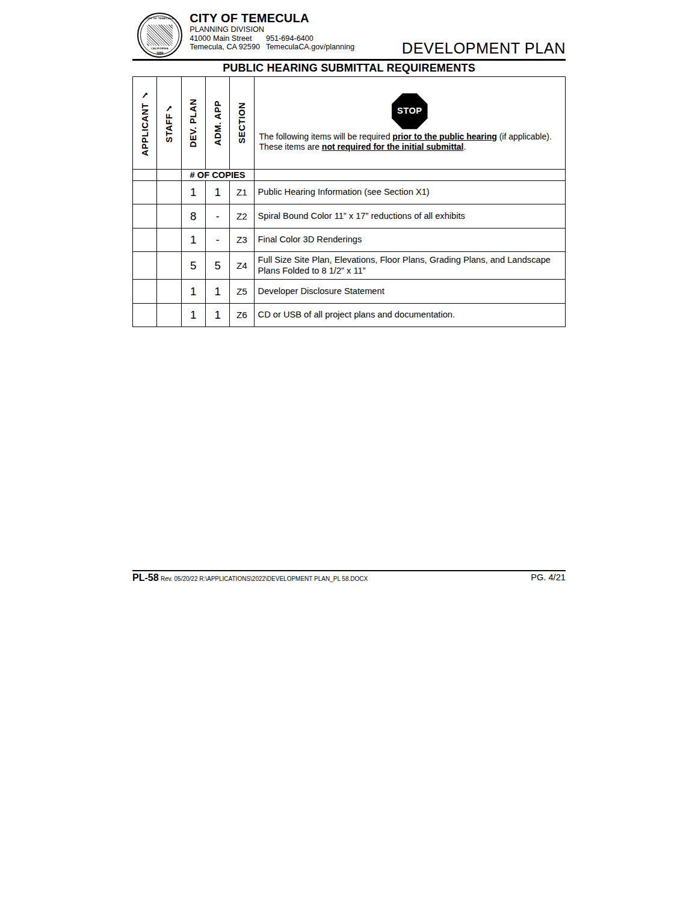CITY OF TEMECULA
CALIFORNIA
1989
CITY OF TEMECULA
PLANNING DIVISION
| 41000 Main Street | 951-694-6400 |
| Temecula, CA 92590 | TemeculaCA.gov/planning |
DEVELOPMENT PLAN
PUBLIC HEARING SUBMITTAL REQUIREMENTS
| APPLICANT ✓ | STAFF✓ | DEV. PLAN | ADM. APP | SECTION | STOP The following items will be required prior to the public hearing (if applicable). These items are not required for the initial submittal . |
| | | # OF COPIES | |
| | | 1 | 1 | Z1 | Public Hearing Information (see Section X1) |
| | | 8 | - | Z2 | Spiral Bound Color 11” x 17” reductions of all exhibits |
| | | 1 | - | Z3 | Final Color 3D Renderings |
| | | 5 | 5 | Z4 | Full Size Site Plan, Elevations, Floor Plans, Grading Plans, and Landscape Plans Folded to 8 1/2” x 11” |
| | | 1 | 1 | Z5 | Developer Disclosure Statement |
| | | 1 | 1 | Z6 | CD or USB of all project plans and documentation. |
PL-58 Rev. 05/20/22 R:\APPLICATIONS\2022\DEVELOPMENT PLAN_PL 58.DOCX
PG. 4/21